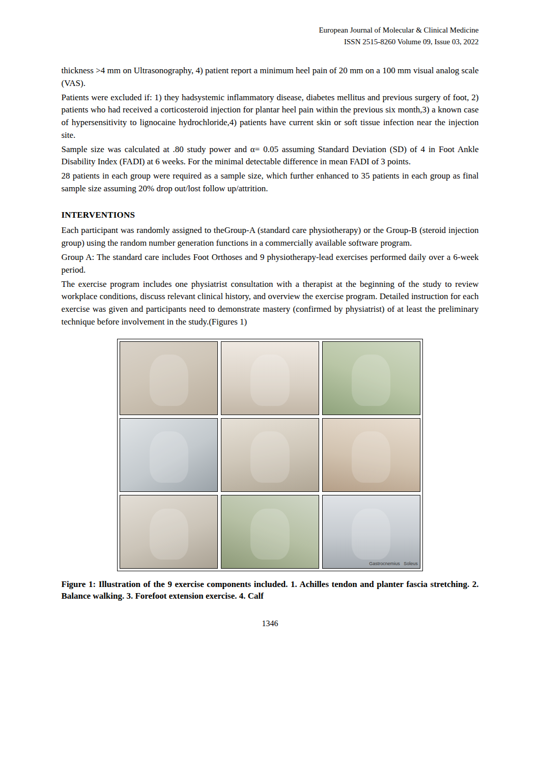European Journal of Molecular & Clinical Medicine ISSN 2515-8260 Volume 09, Issue 03, 2022
thickness >4 mm on Ultrasonography, 4) patient report a minimum heel pain of 20 mm on a 100 mm visual analog scale (VAS).
Patients were excluded if: 1) they hadsystemic inflammatory disease, diabetes mellitus and previous surgery of foot, 2) patients who had received a corticosteroid injection for plantar heel pain within the previous six month,3) a known case of hypersensitivity to lignocaine hydrochloride,4) patients have current skin or soft tissue infection near the injection site.
Sample size was calculated at .80 study power and α= 0.05 assuming Standard Deviation (SD) of 4 in Foot Ankle Disability Index (FADI) at 6 weeks. For the minimal detectable difference in mean FADI of 3 points.
28 patients in each group were required as a sample size, which further enhanced to 35 patients in each group as final sample size assuming 20% drop out/lost follow up/attrition.
Interventions
Each participant was randomly assigned to theGroup-A (standard care physiotherapy) or the Group-B (steroid injection group) using the random number generation functions in a commercially available software program.
Group A: The standard care includes Foot Orthoses and 9 physiotherapy-lead exercises performed daily over a 6-week period.
The exercise program includes one physiatrist consultation with a therapist at the beginning of the study to review workplace conditions, discuss relevant clinical history, and overview the exercise program. Detailed instruction for each exercise was given and participants need to demonstrate mastery (confirmed by physiatrist) of at least the preliminary technique before involvement in the study.(Figures 1)
Gastrocnemius Soleus
Figure 1: Illustration of the 9 exercise components included. 1. Achilles tendon and planter fascia stretching. 2. Balance walking. 3. Forefoot extension exercise. 4. Calf
1346